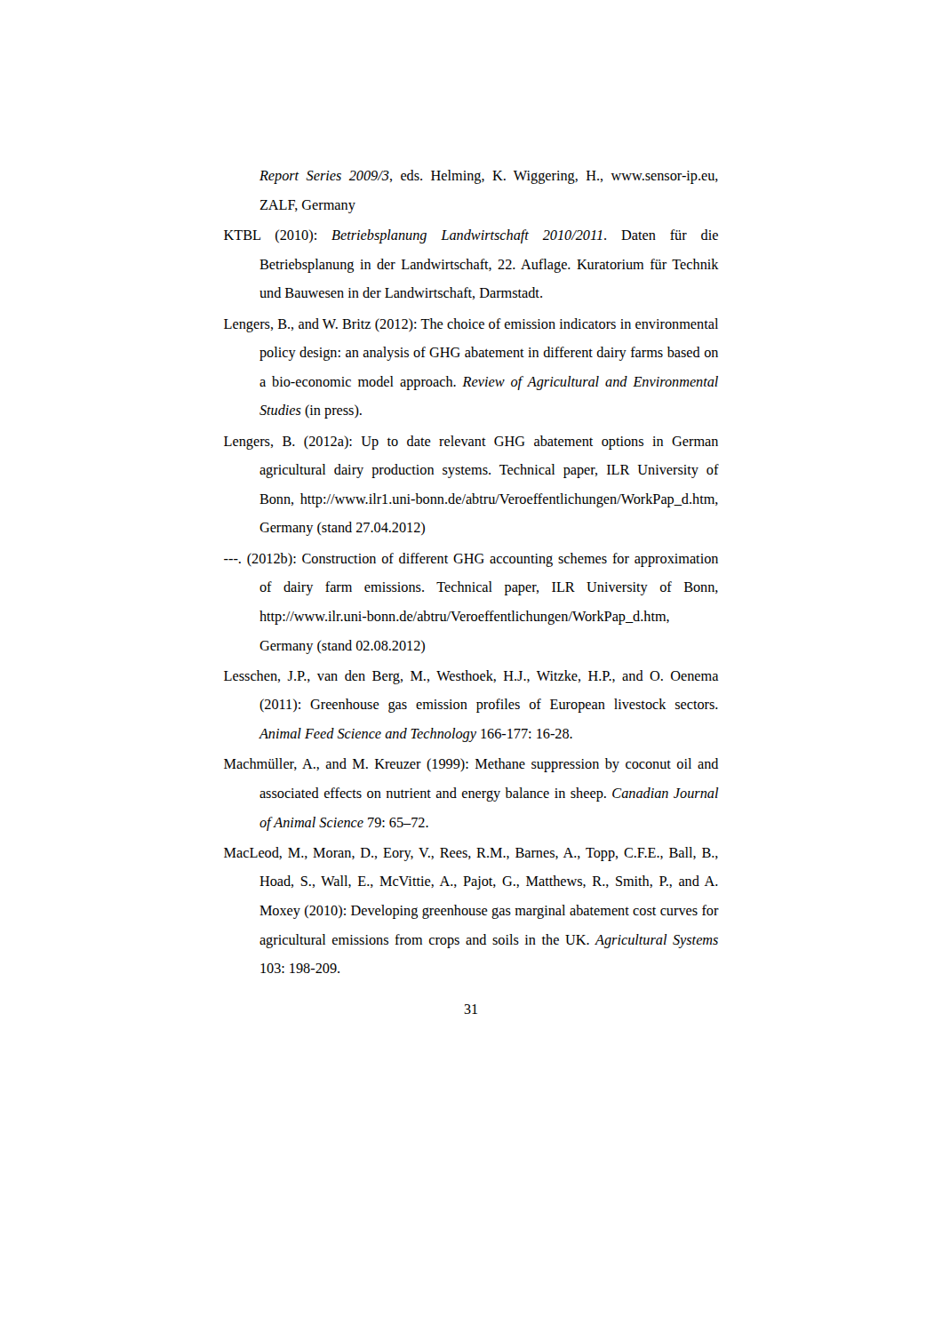Report Series 2009/3, eds. Helming, K. Wiggering, H., www.sensor-ip.eu, ZALF, Germany
KTBL (2010): Betriebsplanung Landwirtschaft 2010/2011. Daten für die Betriebsplanung in der Landwirtschaft, 22. Auflage. Kuratorium für Technik und Bauwesen in der Landwirtschaft, Darmstadt.
Lengers, B., and W. Britz (2012): The choice of emission indicators in environmental policy design: an analysis of GHG abatement in different dairy farms based on a bio-economic model approach. Review of Agricultural and Environmental Studies (in press).
Lengers, B. (2012a): Up to date relevant GHG abatement options in German agricultural dairy production systems. Technical paper, ILR University of Bonn, http://www.ilr1.uni-bonn.de/abtru/Veroeffentlichungen/WorkPap_d.htm, Germany (stand 27.04.2012)
---. (2012b): Construction of different GHG accounting schemes for approximation of dairy farm emissions. Technical paper, ILR University of Bonn, http://www.ilr.uni-bonn.de/abtru/Veroeffentlichungen/WorkPap_d.htm, Germany (stand 02.08.2012)
Lesschen, J.P., van den Berg, M., Westhoek, H.J., Witzke, H.P., and O. Oenema (2011): Greenhouse gas emission profiles of European livestock sectors. Animal Feed Science and Technology 166-177: 16-28.
Machmüller, A., and M. Kreuzer (1999): Methane suppression by coconut oil and associated effects on nutrient and energy balance in sheep. Canadian Journal of Animal Science 79: 65–72.
MacLeod, M., Moran, D., Eory, V., Rees, R.M., Barnes, A., Topp, C.F.E., Ball, B., Hoad, S., Wall, E., McVittie, A., Pajot, G., Matthews, R., Smith, P., and A. Moxey (2010): Developing greenhouse gas marginal abatement cost curves for agricultural emissions from crops and soils in the UK. Agricultural Systems 103: 198-209.
31